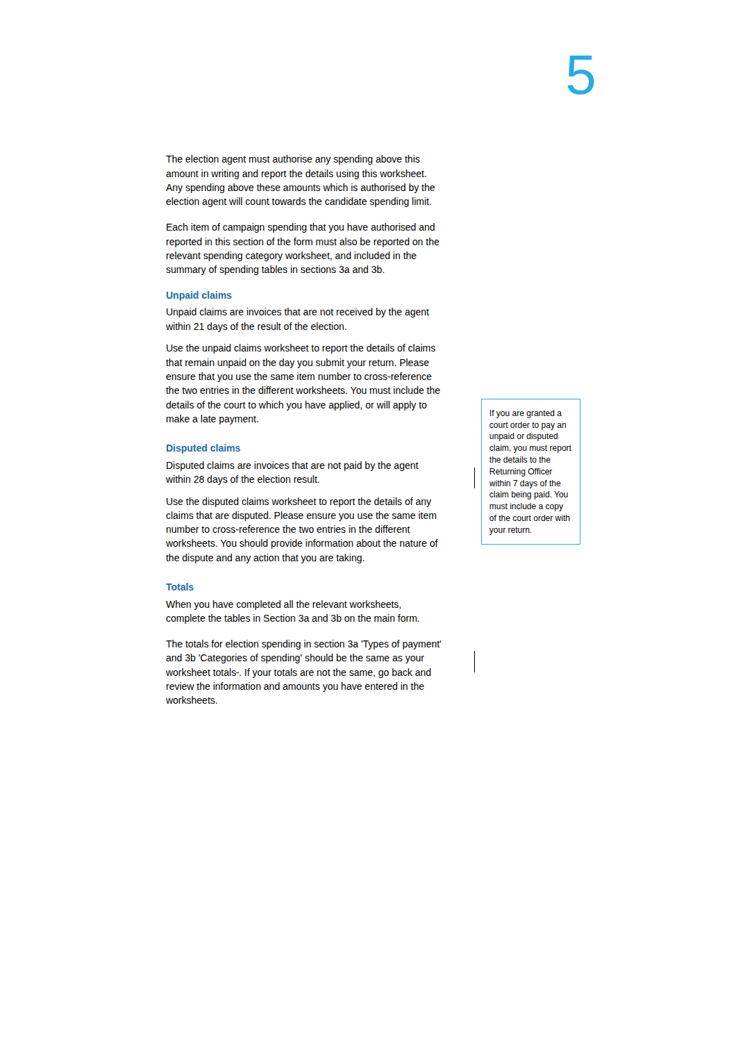5
The election agent must authorise any spending above this amount in writing and report the details using this worksheet. Any spending above these amounts which is authorised by the election agent will count towards the candidate spending limit.
Each item of campaign spending that you have authorised and reported in this section of the form must also be reported on the relevant spending category worksheet, and included in the summary of spending tables in sections 3a and 3b.
Unpaid claims
Unpaid claims are invoices that are not received by the agent within 21 days of the result of the election.
Use the unpaid claims worksheet to report the details of claims that remain unpaid on the day you submit your return. Please ensure that you use the same item number to cross-reference the two entries in the different worksheets. You must include the details of the court to which you have applied, or will apply to make a late payment.
Disputed claims
Disputed claims are invoices that are not paid by the agent within 28 days of the election result.
Use the disputed claims worksheet to report the details of any claims that are disputed. Please ensure you use the same item number to cross-reference the two entries in the different worksheets. You should provide information about the nature of the dispute and any action that you are taking.
Totals
When you have completed all the relevant worksheets, complete the tables in Section 3a and 3b on the main form.
The totals for election spending in section 3a 'Types of payment' and 3b 'Categories of spending' should be the same as your worksheet totals . If your totals are not the same, go back and review the information and amounts you have entered in the worksheets.
If you are granted a court order to pay an unpaid or disputed claim, you must report the details to the Returning Officer within 7 days of the claim being paid. You must include a copy of the court order with your return.